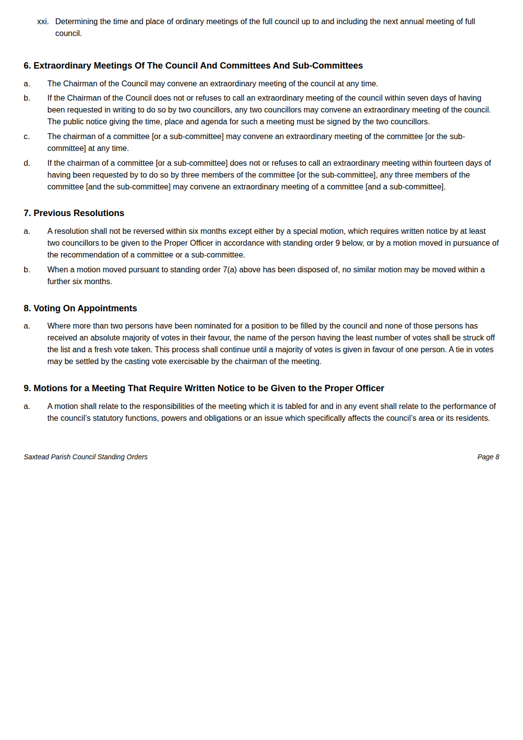xxi. Determining the time and place of ordinary meetings of the full council up to and including the next annual meeting of full council.
6. Extraordinary Meetings Of The Council And Committees And Sub-Committees
a. The Chairman of the Council may convene an extraordinary meeting of the council at any time.
b. If the Chairman of the Council does not or refuses to call an extraordinary meeting of the council within seven days of having been requested in writing to do so by two councillors, any two councillors may convene an extraordinary meeting of the council. The public notice giving the time, place and agenda for such a meeting must be signed by the two councillors.
c. The chairman of a committee [or a sub-committee] may convene an extraordinary meeting of the committee [or the sub-committee] at any time.
d. If the chairman of a committee [or a sub-committee] does not or refuses to call an extraordinary meeting within fourteen days of having been requested by to do so by three members of the committee [or the sub-committee], any three members of the committee [and the sub-committee] may convene an extraordinary meeting of a committee [and a sub-committee].
7. Previous Resolutions
a. A resolution shall not be reversed within six months except either by a special motion, which requires written notice by at least two councillors to be given to the Proper Officer in accordance with standing order 9 below, or by a motion moved in pursuance of the recommendation of a committee or a sub-committee.
b. When a motion moved pursuant to standing order 7(a) above has been disposed of, no similar motion may be moved within a further six months.
8. Voting On Appointments
a. Where more than two persons have been nominated for a position to be filled by the council and none of those persons has received an absolute majority of votes in their favour, the name of the person having the least number of votes shall be struck off the list and a fresh vote taken. This process shall continue until a majority of votes is given in favour of one person. A tie in votes may be settled by the casting vote exercisable by the chairman of the meeting.
9. Motions for a Meeting That Require Written Notice to be Given to the Proper Officer
a. A motion shall relate to the responsibilities of the meeting which it is tabled for and in any event shall relate to the performance of the council’s statutory functions, powers and obligations or an issue which specifically affects the council’s area or its residents.
Saxtead Parish Council Standing Orders Page 8